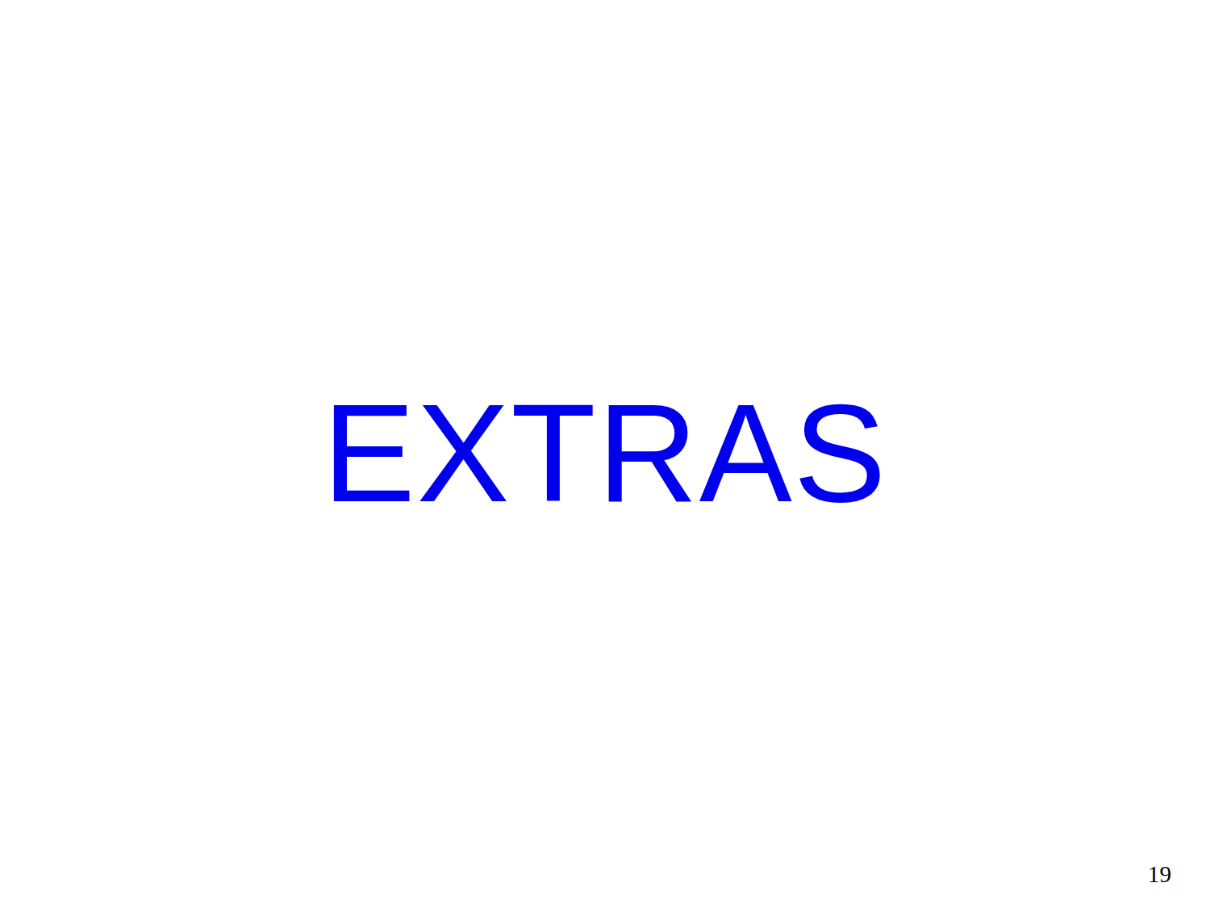EXTRAS
19